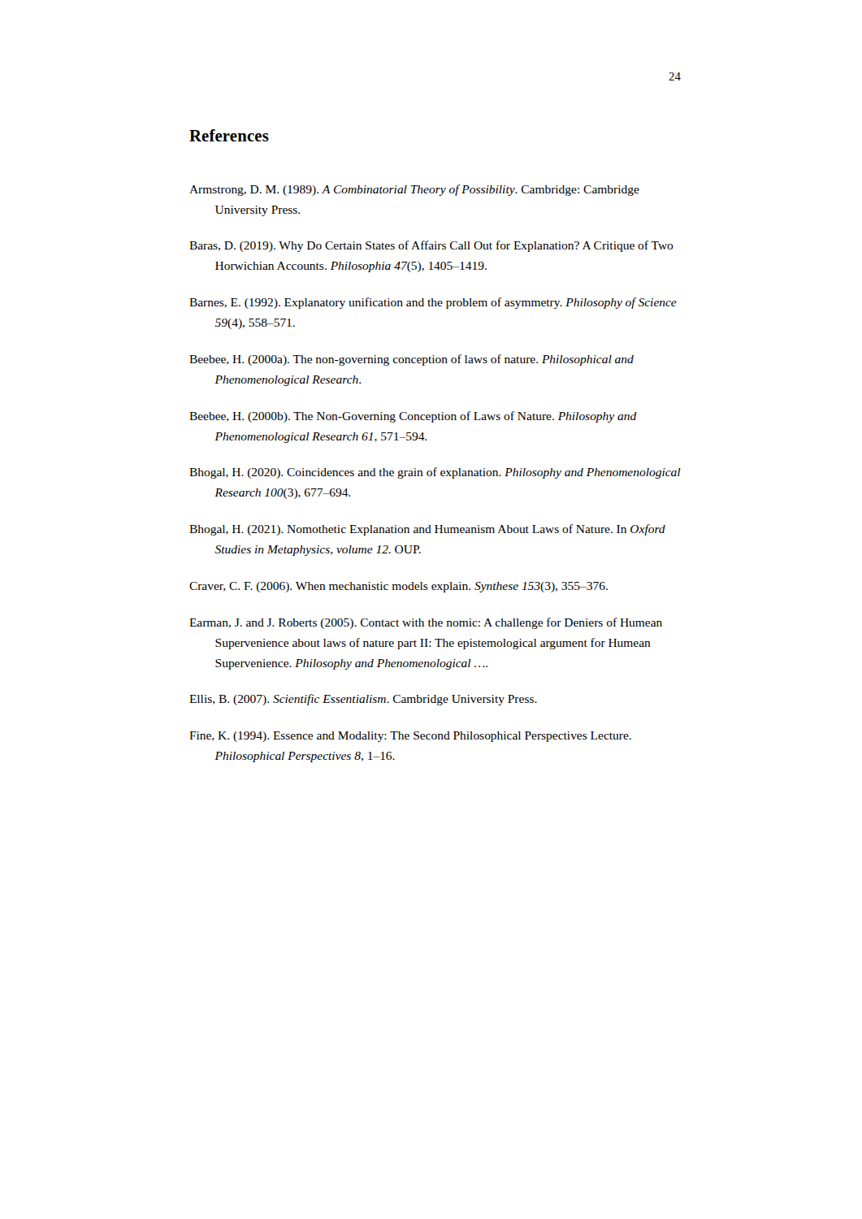24
References
Armstrong, D. M. (1989). A Combinatorial Theory of Possibility. Cambridge: Cambridge University Press.
Baras, D. (2019). Why Do Certain States of Affairs Call Out for Explanation? A Critique of Two Horwichian Accounts. Philosophia 47(5), 1405–1419.
Barnes, E. (1992). Explanatory unification and the problem of asymmetry. Philosophy of Science 59(4), 558–571.
Beebee, H. (2000a). The non-governing conception of laws of nature. Philosophical and Phenomenological Research.
Beebee, H. (2000b). The Non-Governing Conception of Laws of Nature. Philosophy and Phenomenological Research 61, 571–594.
Bhogal, H. (2020). Coincidences and the grain of explanation. Philosophy and Phenomenological Research 100(3), 677–694.
Bhogal, H. (2021). Nomothetic Explanation and Humeanism About Laws of Nature. In Oxford Studies in Metaphysics, volume 12. OUP.
Craver, C. F. (2006). When mechanistic models explain. Synthese 153(3), 355–376.
Earman, J. and J. Roberts (2005). Contact with the nomic: A challenge for Deniers of Humean Supervenience about laws of nature part II: The epistemological argument for Humean Supervenience. Philosophy and Phenomenological ….
Ellis, B. (2007). Scientific Essentialism. Cambridge University Press.
Fine, K. (1994). Essence and Modality: The Second Philosophical Perspectives Lecture. Philosophical Perspectives 8, 1–16.